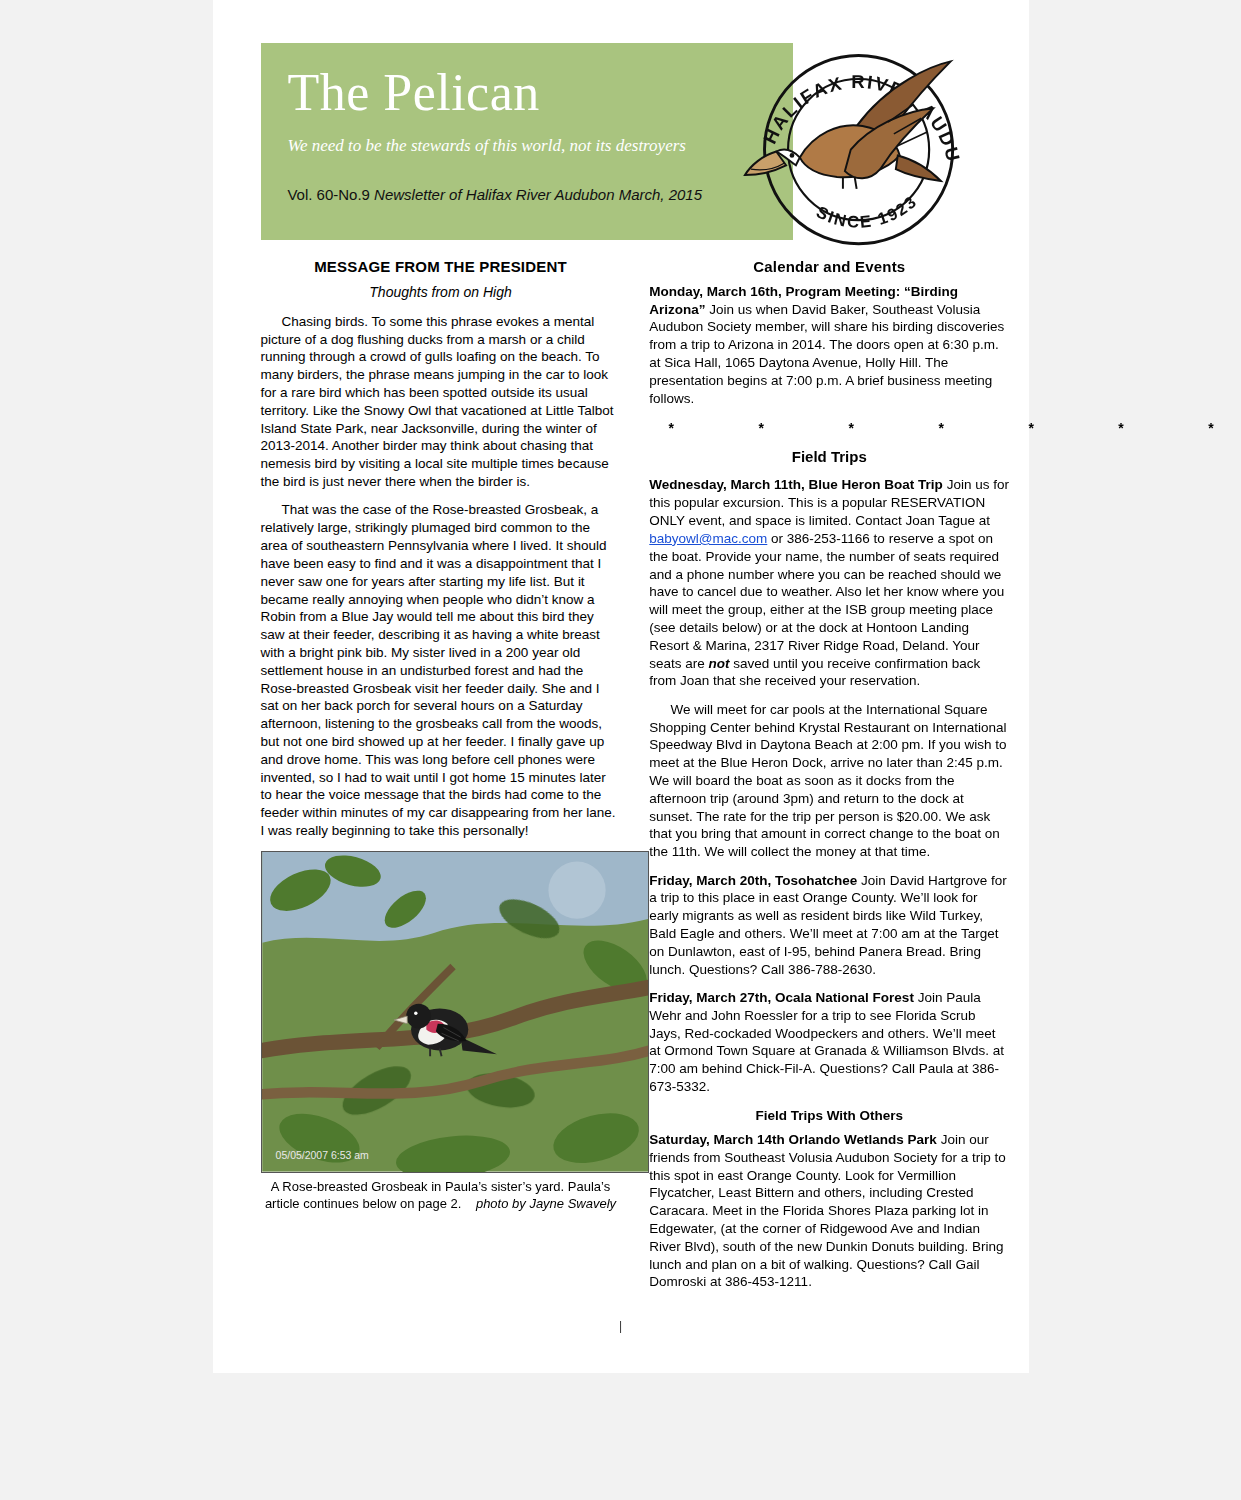The Pelican
We need to be the stewards of this world, not its destroyers
Vol. 60-No.9 Newsletter of Halifax River Audubon March, 2015
HALIFAX RIVER AUDUBON SINCE 1923
MESSAGE FROM THE PRESIDENT
Thoughts from on High
Chasing birds. To some this phrase evokes a mental picture of a dog flushing ducks from a marsh or a child running through a crowd of gulls loafing on the beach. To many birders, the phrase means jumping in the car to look for a rare bird which has been spotted outside its usual territory. Like the Snowy Owl that vacationed at Little Talbot Island State Park, near Jacksonville, during the winter of 2013-2014. Another birder may think about chasing that nemesis bird by visiting a local site multiple times because the bird is just never there when the birder is.
That was the case of the Rose-breasted Grosbeak, a relatively large, strikingly plumaged bird common to the area of southeastern Pennsylvania where I lived. It should have been easy to find and it was a disappointment that I never saw one for years after starting my life list. But it became really annoying when people who didn’t know a Robin from a Blue Jay would tell me about this bird they saw at their feeder, describing it as having a white breast with a bright pink bib. My sister lived in a 200 year old settlement house in an undisturbed forest and had the Rose-breasted Grosbeak visit her feeder daily. She and I sat on her back porch for several hours on a Saturday afternoon, listening to the grosbeaks call from the woods, but not one bird showed up at her feeder. I finally gave up and drove home. This was long before cell phones were invented, so I had to wait until I got home 15 minutes later to hear the voice message that the birds had come to the feeder within minutes of my car disappearing from her lane. I was really beginning to take this personally!
05/05/2007 6:53 am
A Rose-breasted Grosbeak in Paula’s sister’s yard. Paula’s article continues below on page 2. photo by Jayne Swavely
Calendar and Events
Monday, March 16th, Program Meeting: “Birding Arizona” Join us when David Baker, Southeast Volusia Audubon Society member, will share his birding discoveries from a trip to Arizona in 2014. The doors open at 6:30 p.m. at Sica Hall, 1065 Daytona Avenue, Holly Hill. The presentation begins at 7:00 p.m. A brief business meeting follows.
* * * * * * *
Field Trips
Wednesday, March 11th, Blue Heron Boat Trip Join us for this popular excursion. This is a popular RESERVATION ONLY event, and space is limited. Contact Joan Tague at babyowl@mac.com or 386-253-1166 to reserve a spot on the boat. Provide your name, the number of seats required and a phone number where you can be reached should we have to cancel due to weather. Also let her know where you will meet the group, either at the ISB group meeting place (see details below) or at the dock at Hontoon Landing Resort & Marina, 2317 River Ridge Road, Deland. Your seats are not saved until you receive confirmation back from Joan that she received your reservation.
We will meet for car pools at the International Square Shopping Center behind Krystal Restaurant on International Speedway Blvd in Daytona Beach at 2:00 pm. If you wish to meet at the Blue Heron Dock, arrive no later than 2:45 p.m. We will board the boat as soon as it docks from the afternoon trip (around 3pm) and return to the dock at sunset. The rate for the trip per person is $20.00. We ask that you bring that amount in correct change to the boat on the 11th. We will collect the money at that time.
Friday, March 20th, Tosohatchee Join David Hartgrove for a trip to this place in east Orange County. We’ll look for early migrants as well as resident birds like Wild Turkey, Bald Eagle and others. We’ll meet at 7:00 am at the Target on Dunlawton, east of I-95, behind Panera Bread. Bring lunch. Questions? Call 386-788-2630.
Friday, March 27th, Ocala National Forest Join Paula Wehr and John Roessler for a trip to see Florida Scrub Jays, Red-cockaded Woodpeckers and others. We’ll meet at Ormond Town Square at Granada & Williamson Blvds. at 7:00 am behind Chick-Fil-A. Questions? Call Paula at 386-673-5332.
Field Trips With Others
Saturday, March 14th Orlando Wetlands Park Join our friends from Southeast Volusia Audubon Society for a trip to this spot in east Orange County. Look for Vermillion Flycatcher, Least Bittern and others, including Crested Caracara. Meet in the Florida Shores Plaza parking lot in Edgewater, (at the corner of Ridgewood Ave and Indian River Blvd), south of the new Dunkin Donuts building. Bring lunch and plan on a bit of walking. Questions? Call Gail Domroski at 386-453-1211.
|